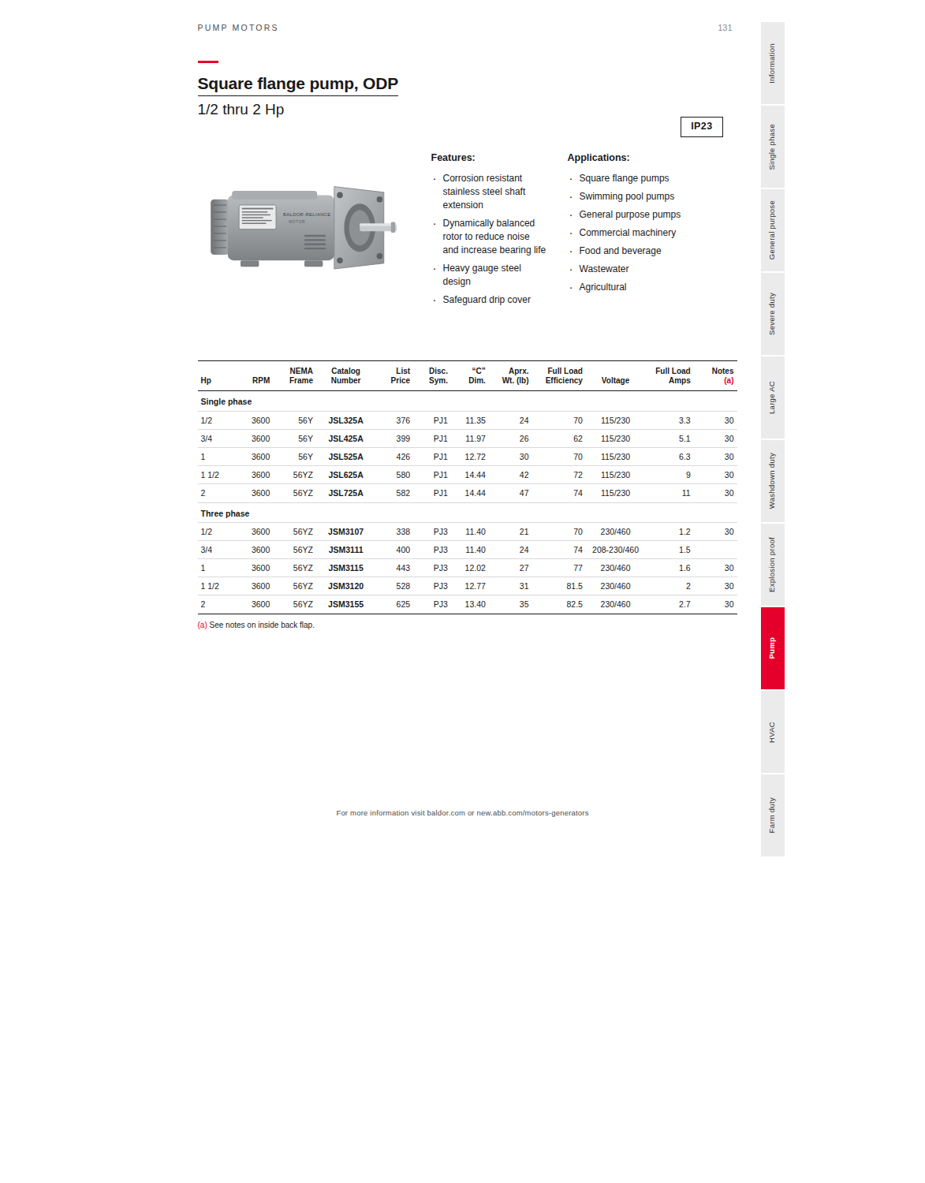Information
Single phase
General purpose
Severe duty
Large AC
Washdown duty
Explosion proof
Pump
HVAC
Farm duty
Pump Motors
131
Square flange pump, ODP
1/2 thru 2 Hp
IP23
BALDOR·RELIANCE MOTOR
Features:
Corrosion resistant stainless steel shaft extension
Dynamically balanced rotor to reduce noise and increase bearing life
Heavy gauge steel design
Safeguard drip cover
Applications:
Square flange pumps
Swimming pool pumps
General purpose pumps
Commercial machinery
Food and beverage
Wastewater
Agricultural
| Hp | RPM | NEMA Frame | Catalog Number | List Price | Disc. Sym. | “C” Dim. | Aprx. Wt. (lb) | Full Load Efficiency | Voltage | Full Load Amps | Notes (a) |
| --- | --- | --- | --- | --- | --- | --- | --- | --- | --- | --- | --- |
| Single phase |
| 1/2 | 3600 | 56Y | JSL325A | 376 | PJ1 | 11.35 | 24 | 70 | 115/230 | 3.3 | 30 |
| 3/4 | 3600 | 56Y | JSL425A | 399 | PJ1 | 11.97 | 26 | 62 | 115/230 | 5.1 | 30 |
| 1 | 3600 | 56Y | JSL525A | 426 | PJ1 | 12.72 | 30 | 70 | 115/230 | 6.3 | 30 |
| 1 1/2 | 3600 | 56YZ | JSL625A | 580 | PJ1 | 14.44 | 42 | 72 | 115/230 | 9 | 30 |
| 2 | 3600 | 56YZ | JSL725A | 582 | PJ1 | 14.44 | 47 | 74 | 115/230 | 11 | 30 |
| Three phase |
| 1/2 | 3600 | 56YZ | JSM3107 | 338 | PJ3 | 11.40 | 21 | 70 | 230/460 | 1.2 | 30 |
| 3/4 | 3600 | 56YZ | JSM3111 | 400 | PJ3 | 11.40 | 24 | 74 | 208-230/460 | 1.5 | |
| 1 | 3600 | 56YZ | JSM3115 | 443 | PJ3 | 12.02 | 27 | 77 | 230/460 | 1.6 | 30 |
| 1 1/2 | 3600 | 56YZ | JSM3120 | 528 | PJ3 | 12.77 | 31 | 81.5 | 230/460 | 2 | 30 |
| 2 | 3600 | 56YZ | JSM3155 | 625 | PJ3 | 13.40 | 35 | 82.5 | 230/460 | 2.7 | 30 |
(a) See notes on inside back flap.
For more information visit baldor.com or new.abb.com/motors-generators